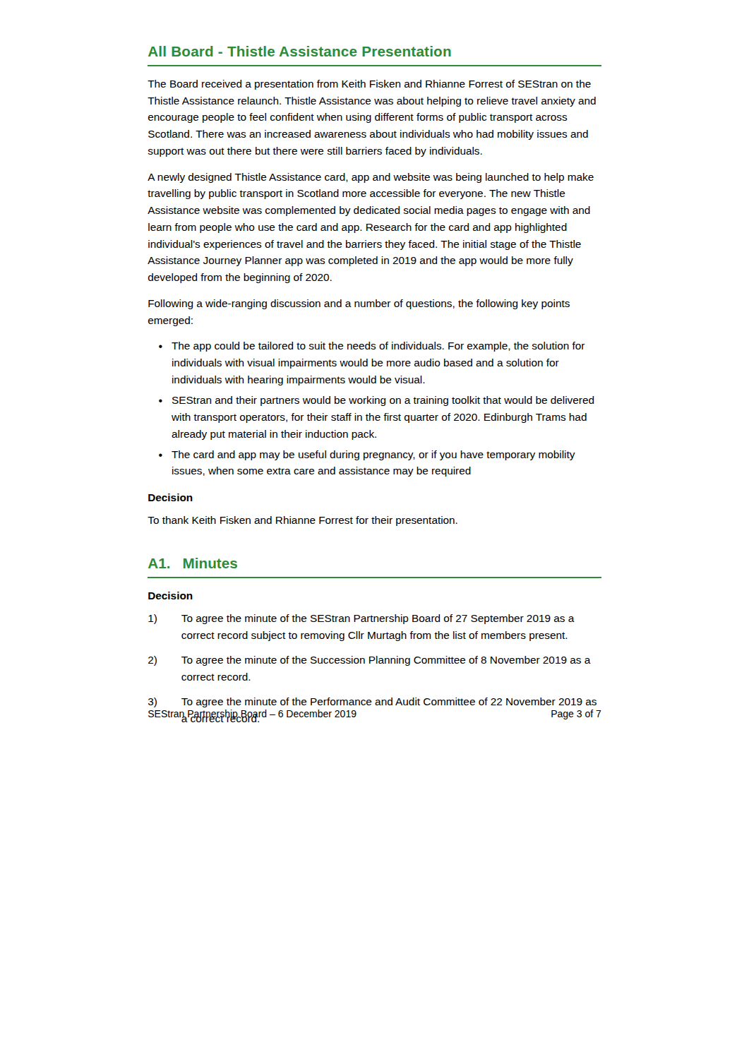All Board - Thistle Assistance Presentation
The Board received a presentation from Keith Fisken and Rhianne Forrest of SEStran on the Thistle Assistance relaunch. Thistle Assistance was about helping to relieve travel anxiety and encourage people to feel confident when using different forms of public transport across Scotland. There was an increased awareness about individuals who had mobility issues and support was out there but there were still barriers faced by individuals.
A newly designed Thistle Assistance card, app and website was being launched to help make travelling by public transport in Scotland more accessible for everyone. The new Thistle Assistance website was complemented by dedicated social media pages to engage with and learn from people who use the card and app. Research for the card and app highlighted individual's experiences of travel and the barriers they faced. The initial stage of the Thistle Assistance Journey Planner app was completed in 2019 and the app would be more fully developed from the beginning of 2020.
Following a wide-ranging discussion and a number of questions, the following key points emerged:
The app could be tailored to suit the needs of individuals. For example, the solution for individuals with visual impairments would be more audio based and a solution for individuals with hearing impairments would be visual.
SEStran and their partners would be working on a training toolkit that would be delivered with transport operators, for their staff in the first quarter of 2020. Edinburgh Trams had already put material in their induction pack.
The card and app may be useful during pregnancy, or if you have temporary mobility issues, when some extra care and assistance may be required
Decision
To thank Keith Fisken and Rhianne Forrest for their presentation.
A1. Minutes
Decision
To agree the minute of the SEStran Partnership Board of 27 September 2019 as a correct record subject to removing Cllr Murtagh from the list of members present.
To agree the minute of the Succession Planning Committee of 8 November 2019 as a correct record.
To agree the minute of the Performance and Audit Committee of 22 November 2019 as a correct record.
SEStran Partnership Board – 6 December 2019 Page 3 of 7